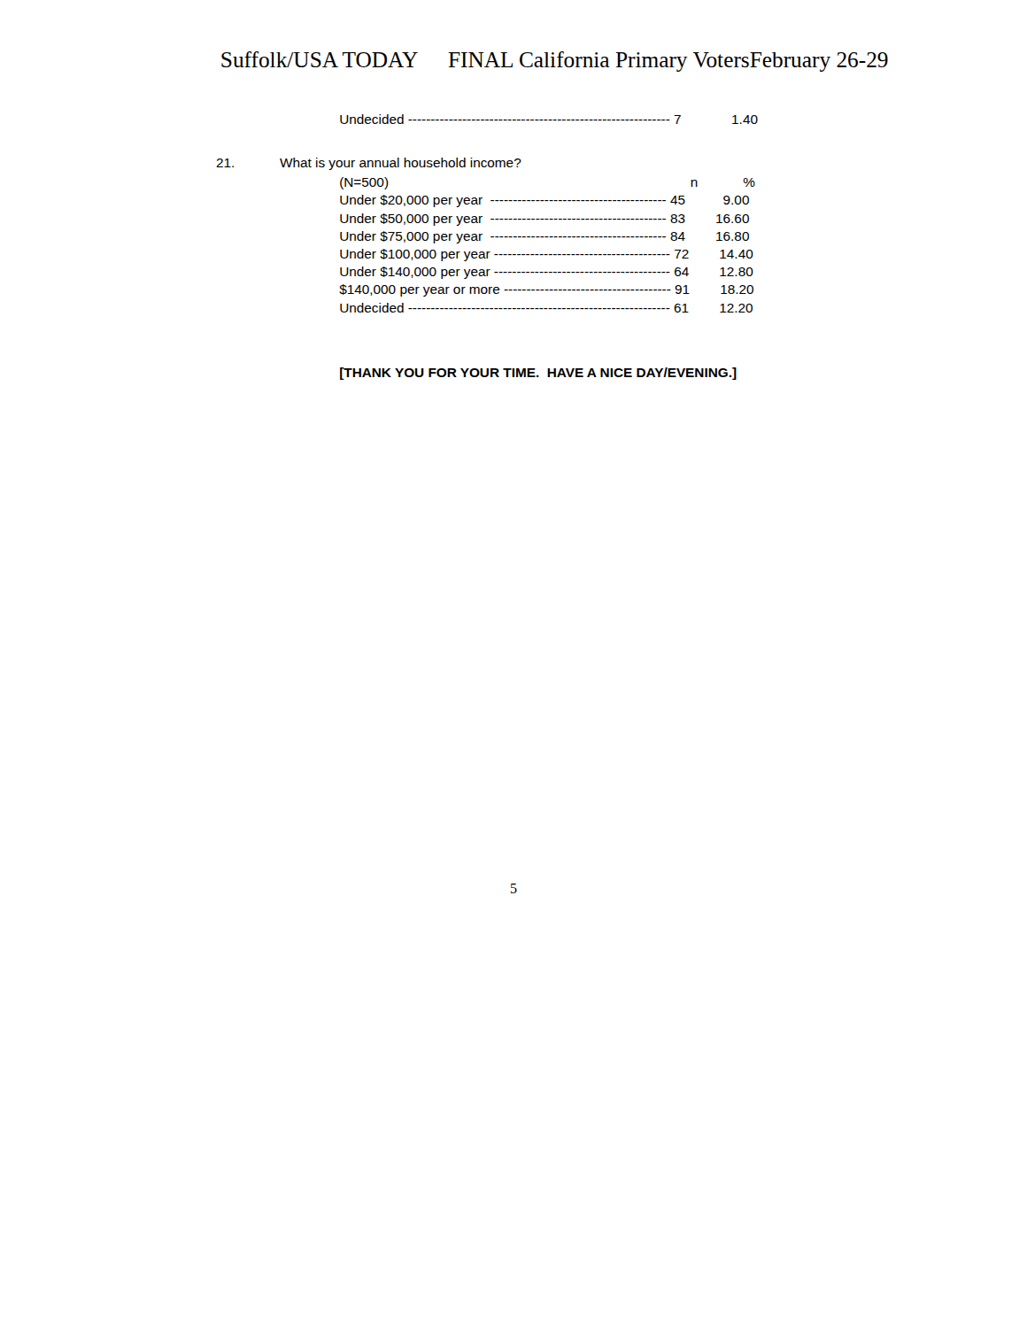Suffolk/USA TODAY FINAL California Primary Voters February 26-29
Undecided ---------------------------------------------------------- 7 1.40
21.
What is your annual household income?
(N=500) n % Under $20,000 per year --------------------------------------- 45 9.00 Under $50,000 per year --------------------------------------- 83 16.60 Under $75,000 per year --------------------------------------- 84 16.80 Under $100,000 per year --------------------------------------- 72 14.40 Under $140,000 per year --------------------------------------- 64 12.80 $140,000 per year or more ------------------------------------- 91 18.20 Undecided ---------------------------------------------------------- 61 12.20
[THANK YOU FOR YOUR TIME. HAVE A NICE DAY/EVENING.]
5